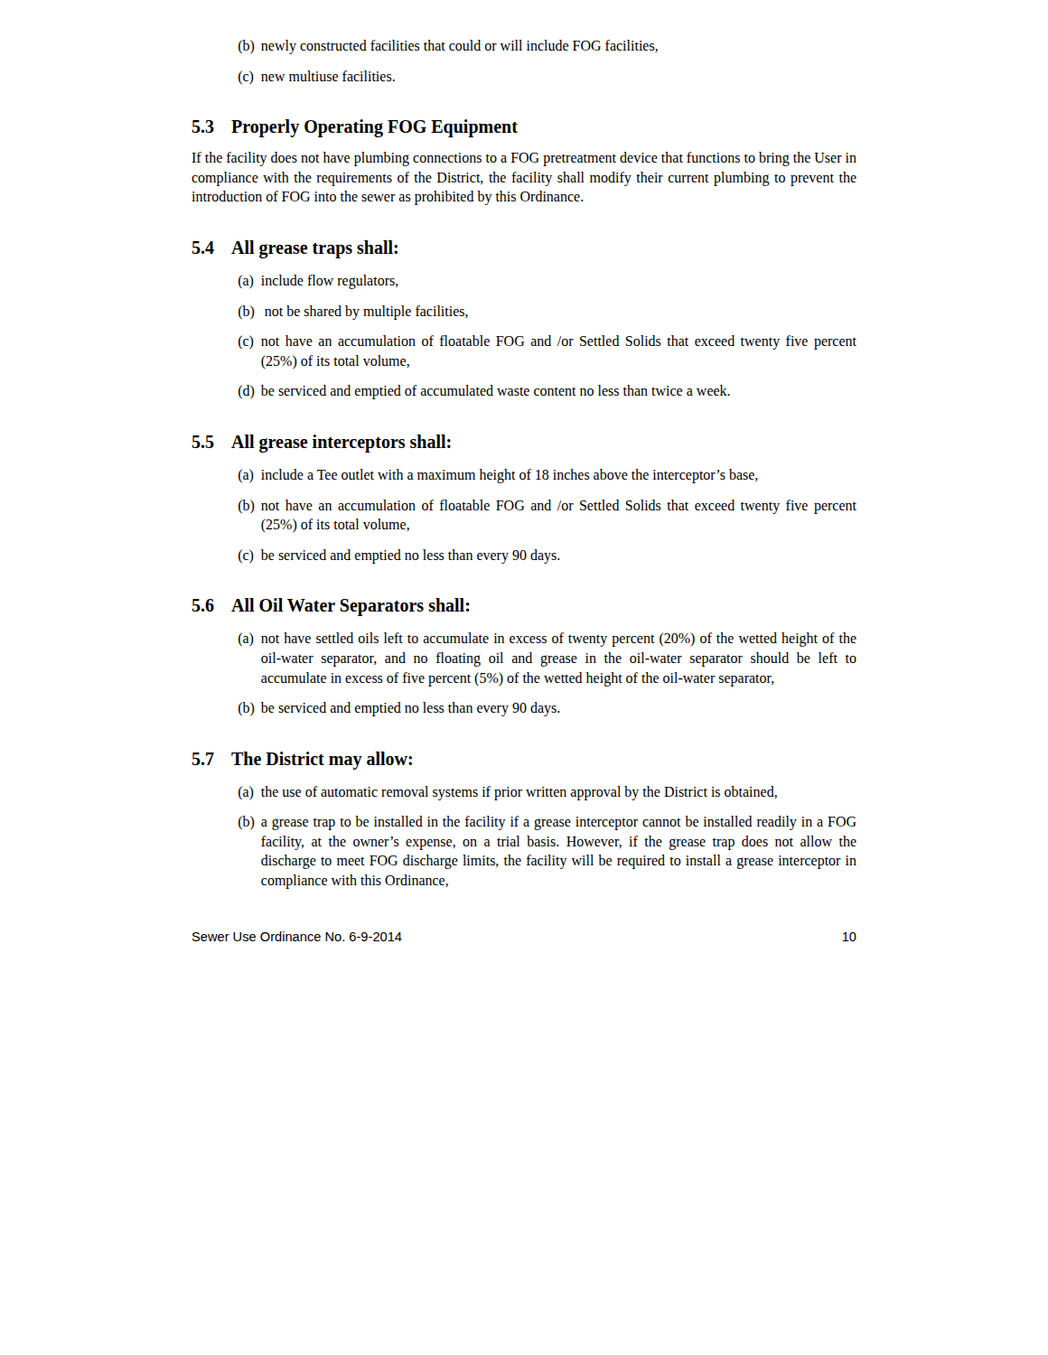(b) newly constructed facilities that could or will include FOG facilities,
(c) new multiuse facilities.
5.3 Properly Operating FOG Equipment
If the facility does not have plumbing connections to a FOG pretreatment device that functions to bring the User in compliance with the requirements of the District, the facility shall modify their current plumbing to prevent the introduction of FOG into the sewer as prohibited by this Ordinance.
5.4 All grease traps shall:
(a) include flow regulators,
(b) not be shared by multiple facilities,
(c) not have an accumulation of floatable FOG and /or Settled Solids that exceed twenty five percent (25%) of its total volume,
(d) be serviced and emptied of accumulated waste content no less than twice a week.
5.5 All grease interceptors shall:
(a) include a Tee outlet with a maximum height of 18 inches above the interceptor’s base,
(b) not have an accumulation of floatable FOG and /or Settled Solids that exceed twenty five percent (25%) of its total volume,
(c) be serviced and emptied no less than every 90 days.
5.6 All Oil Water Separators shall:
(a) not have settled oils left to accumulate in excess of twenty percent (20%) of the wetted height of the oil-water separator, and no floating oil and grease in the oil-water separator should be left to accumulate in excess of five percent (5%) of the wetted height of the oil-water separator,
(b) be serviced and emptied no less than every 90 days.
5.7 The District may allow:
(a) the use of automatic removal systems if prior written approval by the District is obtained,
(b) a grease trap to be installed in the facility if a grease interceptor cannot be installed readily in a FOG facility, at the owner’s expense, on a trial basis. However, if the grease trap does not allow the discharge to meet FOG discharge limits, the facility will be required to install a grease interceptor in compliance with this Ordinance,
Sewer Use Ordinance No. 6-9-2014 10